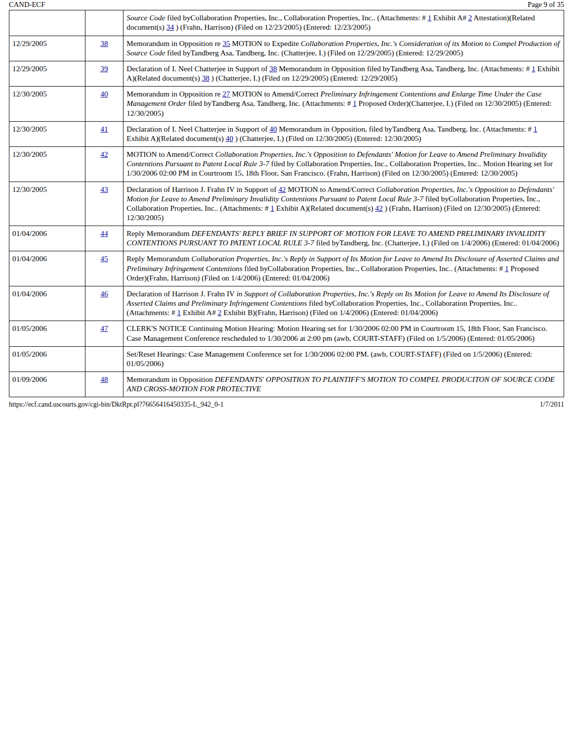CAND-ECF
Page 9 of 35
| | | Source Code filed byCollaboration Properties, Inc., Collaboration Properties, Inc.. (Attachments: # 1 Exhibit A# 2 Attestation)(Related document(s) 34 ) (Frahn, Harrison) (Filed on 12/23/2005) (Entered: 12/23/2005) |
| 12/29/2005 | 38 | Memorandum in Opposition re 35 MOTION to Expedite Collaboration Properties, Inc.'s Consideration of its Motion to Compel Production of Source Code filed byTandberg Asa, Tandberg, Inc. (Chatterjee, I.) (Filed on 12/29/2005) (Entered: 12/29/2005) |
| 12/29/2005 | 39 | Declaration of I. Neel Chatterjee in Support of 38 Memorandum in Opposition filed byTandberg Asa, Tandberg, Inc. (Attachments: # 1 Exhibit A)(Related document(s) 38 ) (Chatterjee, I.) (Filed on 12/29/2005) (Entered: 12/29/2005) |
| 12/30/2005 | 40 | Memorandum in Opposition re 27 MOTION to Amend/Correct Preliminary Infringement Contentions and Enlarge Time Under the Case Management Order filed byTandberg Asa, Tandberg, Inc. (Attachments: # 1 Proposed Order)(Chatterjee, I.) (Filed on 12/30/2005) (Entered: 12/30/2005) |
| 12/30/2005 | 41 | Declaration of I. Neel Chatterjee in Support of 40 Memorandum in Opposition, filed byTandberg Asa, Tandberg, Inc. (Attachments: # 1 Exhibit A)(Related document(s) 40 ) (Chatterjee, I.) (Filed on 12/30/2005) (Entered: 12/30/2005) |
| 12/30/2005 | 42 | MOTION to Amend/Correct Collaboration Properties, Inc.'s Opposition to Defendants' Motion for Leave to Amend Preliminary Invalidity Contentions Pursuant to Patent Local Rule 3-7 filed by Collaboration Properties, Inc., Collaboration Properties, Inc.. Motion Hearing set for 1/30/2006 02:00 PM in Courtroom 15, 18th Floor, San Francisco. (Frahn, Harrison) (Filed on 12/30/2005) (Entered: 12/30/2005) |
| 12/30/2005 | 43 | Declaration of Harrison J. Frahn IV in Support of 42 MOTION to Amend/Correct Collaboration Properties, Inc.'s Opposition to Defendants' Motion for Leave to Amend Preliminary Invalidity Contentions Pursuant to Patent Local Rule 3-7 filed byCollaboration Properties, Inc., Collaboration Properties, Inc.. (Attachments: # 1 Exhibit A)(Related document(s) 42 ) (Frahn, Harrison) (Filed on 12/30/2005) (Entered: 12/30/2005) |
| 01/04/2006 | 44 | Reply Memorandum DEFENDANTS' REPLY BRIEF IN SUPPORT OF MOTION FOR LEAVE TO AMEND PRELIMINARY INVALIDITY CONTENTIONS PURSUANT TO PATENT LOCAL RULE 3-7 filed byTandberg, Inc. (Chatterjee, I.) (Filed on 1/4/2006) (Entered: 01/04/2006) |
| 01/04/2006 | 45 | Reply Memorandum Collaboration Properties, Inc.'s Reply in Support of Its Motion for Leave to Amend Its Disclosure of Asserted Claims and Preliminary Infringement Contentions filed byCollaboration Properties, Inc., Collaboration Properties, Inc.. (Attachments: # 1 Proposed Order)(Frahn, Harrison) (Filed on 1/4/2006) (Entered: 01/04/2006) |
| 01/04/2006 | 46 | Declaration of Harrison J. Frahn IV in Support of Collaboration Properties, Inc.'s Reply on Its Motion for Leave to Amend Its Disclosure of Asserted Claims and Preliminary Infringement Contentions filed byCollaboration Properties, Inc., Collaboration Properties, Inc.. (Attachments: # 1 Exhibit A# 2 Exhibit B)(Frahn, Harrison) (Filed on 1/4/2006) (Entered: 01/04/2006) |
| 01/05/2006 | 47 | CLERK'S NOTICE Continuing Motion Hearing: Motion Hearing set for 1/30/2006 02:00 PM in Courtroom 15, 18th Floor, San Francisco. Case Management Conference rescheduled to 1/30/2006 at 2:00 pm (awb, COURT-STAFF) (Filed on 1/5/2006) (Entered: 01/05/2006) |
| 01/05/2006 | | Set/Reset Hearings: Case Management Conference set for 1/30/2006 02:00 PM. (awb, COURT-STAFF) (Filed on 1/5/2006) (Entered: 01/05/2006) |
| 01/09/2006 | 48 | Memorandum in Opposition DEFENDANTS' OPPOSITION TO PLAINTIFF'S MOTION TO COMPEL PRODUCITON OF SOURCE CODE AND CROSS-MOTION FOR PROTECTIVE |
https://ecf.cand.uscourts.gov/cgi-bin/DktRpt.pl?76656416450335-L_942_0-1
1/7/2011